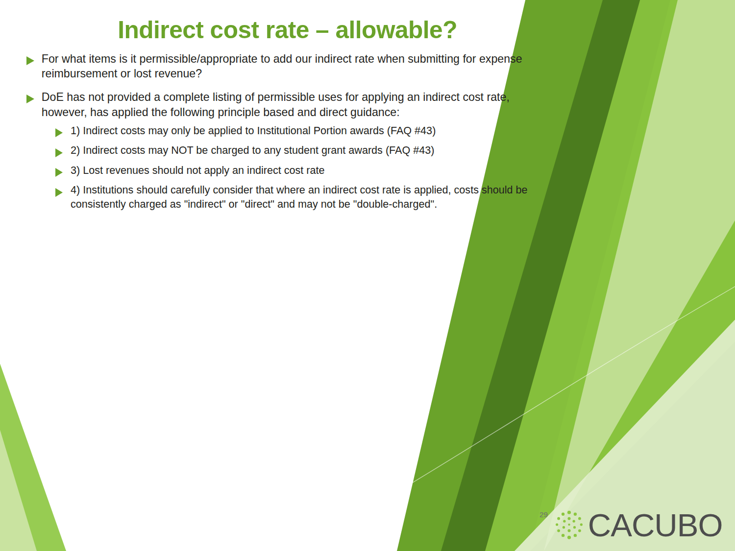Indirect cost rate – allowable?
For what items is it permissible/appropriate to add our indirect rate when submitting for expense reimbursement or lost revenue?
DoE has not provided a complete listing of permissible uses for applying an indirect cost rate, however, has applied the following principle based and direct guidance:
1) Indirect costs may only be applied to Institutional Portion awards (FAQ #43)
2) Indirect costs may NOT be charged to any student grant awards (FAQ #43)
3) Lost revenues should not apply an indirect cost rate
4) Institutions should carefully consider that where an indirect cost rate is applied, costs should be consistently charged as "indirect" or "direct" and may not be "double-charged".
29
CACUBO